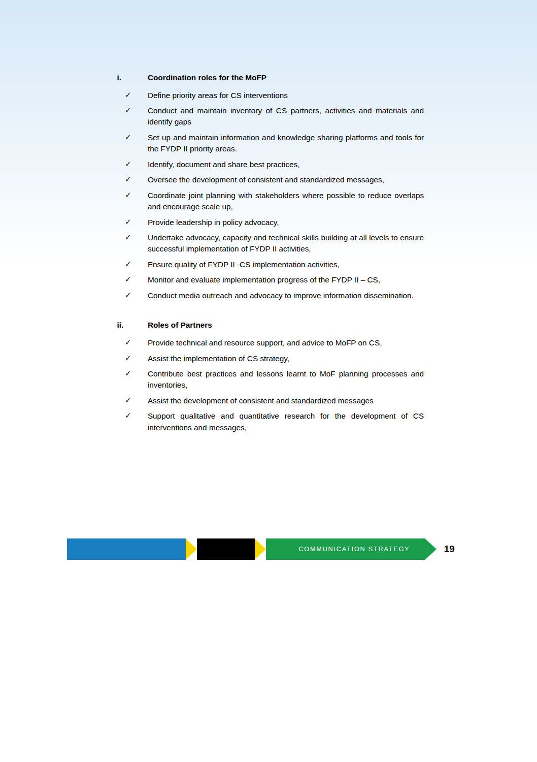i. Coordination roles for the MoFP
✓Define priority areas for CS interventions
✓Conduct and maintain inventory of CS partners, activities and materials and identify gaps
✓Set up and maintain information and knowledge sharing platforms and tools for the FYDP II priority areas.
✓Identify, document and share best practices,
✓Oversee the development of consistent and standardized messages,
✓Coordinate joint planning with stakeholders where possible to reduce overlaps and encourage scale up,
✓Provide leadership in policy advocacy,
✓Undertake advocacy, capacity and technical skills building at all levels to ensure successful implementation of FYDP II activities,
✓Ensure quality of FYDP II -CS implementation activities,
✓Monitor and evaluate implementation progress of the FYDP II – CS,
✓Conduct media outreach and advocacy to improve information dissemination.
ii. Roles of Partners
✓Provide technical and resource support, and advice to MoFP on CS,
✓Assist the implementation of CS strategy,
✓Contribute best practices and lessons learnt to MoF planning processes and inventories,
✓Assist the development of consistent and standardized messages
✓Support qualitative and quantitative research for the development of CS interventions and messages,
COMMUNICATION STRATEGY
19